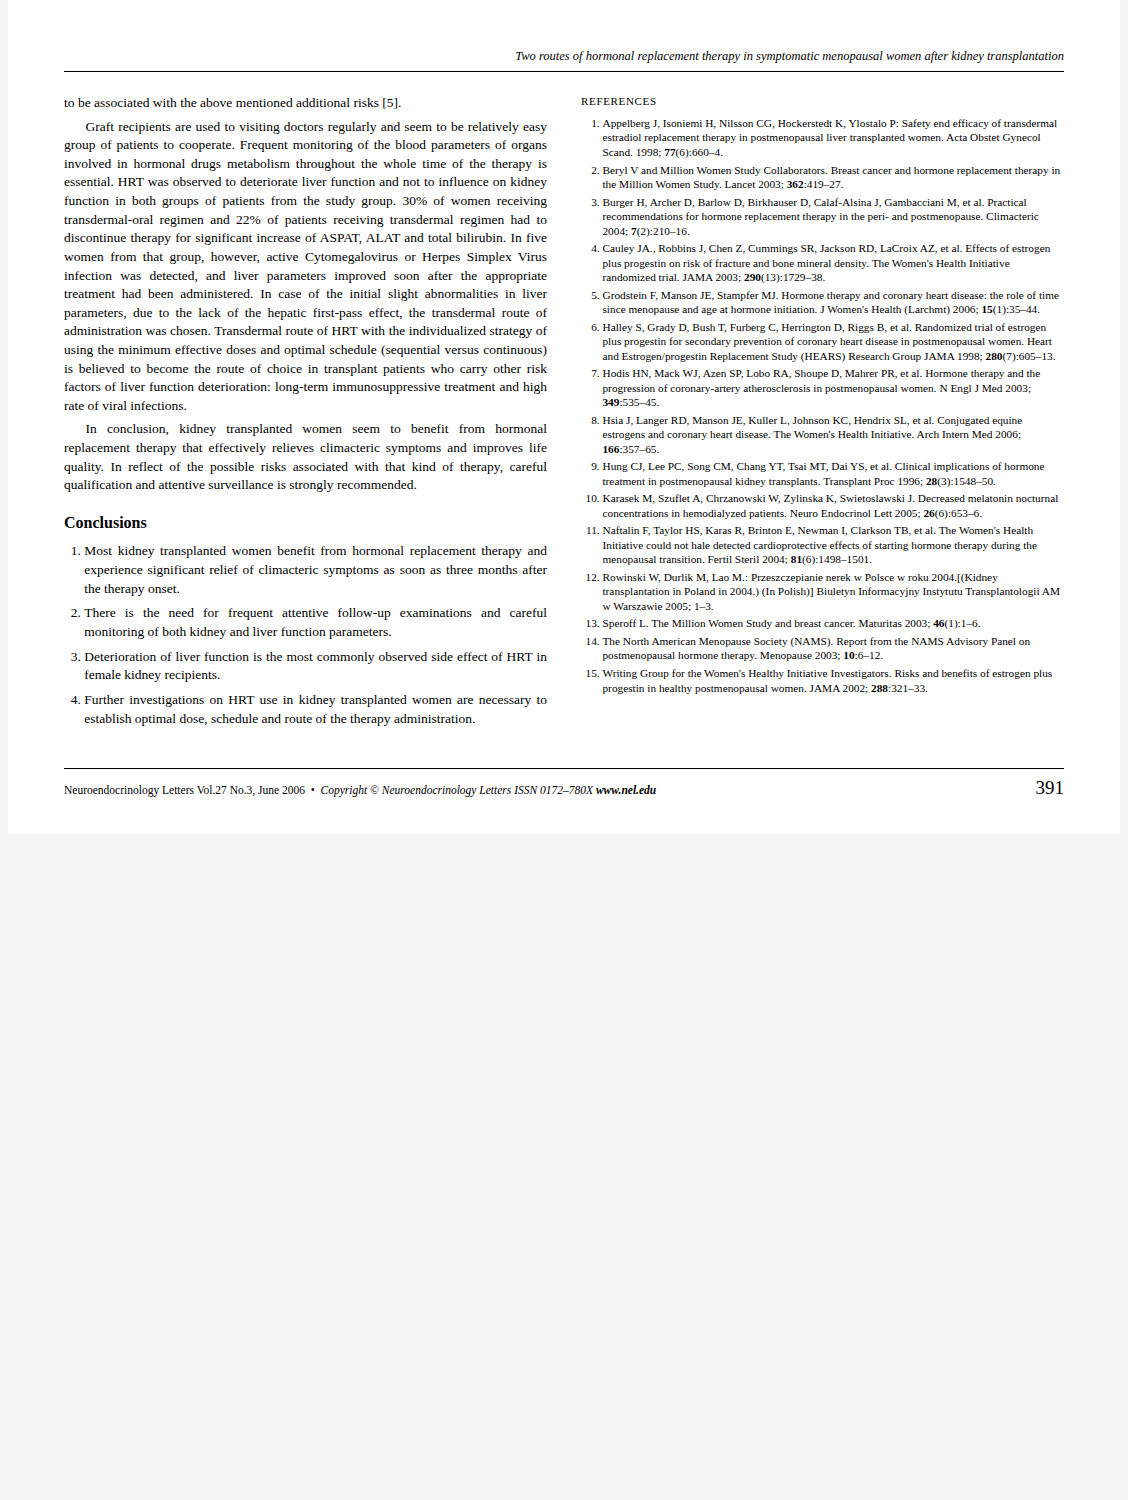Two routes of hormonal replacement therapy in symptomatic menopausal women after kidney transplantation
to be associated with the above mentioned additional risks [5].
Graft recipients are used to visiting doctors regularly and seem to be relatively easy group of patients to cooperate. Frequent monitoring of the blood parameters of organs involved in hormonal drugs metabolism throughout the whole time of the therapy is essential. HRT was observed to deteriorate liver function and not to influence on kidney function in both groups of patients from the study group. 30% of women receiving transdermal-oral regimen and 22% of patients receiving transdermal regimen had to discontinue therapy for significant increase of ASPAT, ALAT and total bilirubin. In five women from that group, however, active Cytomegalovirus or Herpes Simplex Virus infection was detected, and liver parameters improved soon after the appropriate treatment had been administered. In case of the initial slight abnormalities in liver parameters, due to the lack of the hepatic first-pass effect, the transdermal route of administration was chosen. Transdermal route of HRT with the individualized strategy of using the minimum effective doses and optimal schedule (sequential versus continuous) is believed to become the route of choice in transplant patients who carry other risk factors of liver function deterioration: long-term immunosuppressive treatment and high rate of viral infections.
In conclusion, kidney transplanted women seem to benefit from hormonal replacement therapy that effectively relieves climacteric symptoms and improves life quality. In reflect of the possible risks associated with that kind of therapy, careful qualification and attentive surveillance is strongly recommended.
Conclusions
Most kidney transplanted women benefit from hormonal replacement therapy and experience significant relief of climacteric symptoms as soon as three months after the therapy onset.
There is the need for frequent attentive follow-up examinations and careful monitoring of both kidney and liver function parameters.
Deterioration of liver function is the most commonly observed side effect of HRT in female kidney recipients.
Further investigations on HRT use in kidney transplanted women are necessary to establish optimal dose, schedule and route of the therapy administration.
REFERENCES
Appelberg J, Isoniemi H, Nilsson CG, Hockerstedt K, Ylostalo P: Safety end efficacy of transdermal estradiol replacement therapy in postmenopausal liver transplanted women. Acta Obstet Gynecol Scand. 1998; 77(6):660–4.
Beryl V and Million Women Study Collaborators. Breast cancer and hormone replacement therapy in the Million Women Study. Lancet 2003; 362:419–27.
Burger H, Archer D, Barlow D, Birkhauser D, Calaf-Alsina J, Gambacciani M, et al. Practical recommendations for hormone replacement therapy in the peri- and postmenopause. Climacteric 2004; 7(2):210–16.
Cauley JA., Robbins J, Chen Z, Cummings SR, Jackson RD, LaCroix AZ, et al. Effects of estrogen plus progestin on risk of fracture and bone mineral density. The Women's Health Initiative randomized trial. JAMA 2003; 290(13):1729–38.
Grodstein F, Manson JE, Stampfer MJ. Hormone therapy and coronary heart disease: the role of time since menopause and age at hormone initiation. J Women's Health (Larchmt) 2006; 15(1):35–44.
Halley S, Grady D, Bush T, Furberg C, Herrington D, Riggs B, et al. Randomized trial of estrogen plus progestin for secondary prevention of coronary heart disease in postmenopausal women. Heart and Estrogen/progestin Replacement Study (HEARS) Research Group JAMA 1998; 280(7):605–13.
Hodis HN, Mack WJ, Azen SP, Lobo RA, Shoupe D, Mahrer PR, et al. Hormone therapy and the progression of coronary-artery atherosclerosis in postmenopausal women. N Engl J Med 2003; 349:535–45.
Hsia J, Langer RD, Manson JE, Kuller L, Johnson KC, Hendrix SL, et al. Conjugated equine estrogens and coronary heart disease. The Women's Health Initiative. Arch Intern Med 2006; 166:357–65.
Hung CJ, Lee PC, Song CM, Chang YT, Tsai MT, Dai YS, et al. Clinical implications of hormone treatment in postmenopausal kidney transplants. Transplant Proc 1996; 28(3):1548–50.
Karasek M, Szuflet A, Chrzanowski W, Zylinska K, Swietoslawski J. Decreased melatonin nocturnal concentrations in hemodialyzed patients. Neuro Endocrinol Lett 2005; 26(6):653–6.
Naftalin F, Taylor HS, Karas R, Brinton E, Newman I, Clarkson TB, et al. The Women's Health Initiative could not hale detected cardioprotective effects of starting hormone therapy during the menopausal transition. Fertil Steril 2004; 81(6):1498–1501.
Rowinski W, Durlik M, Lao M.: Przeszczepianie nerek w Polsce w roku 2004.[(Kidney transplantation in Poland in 2004.) (In Polish)] Biuletyn Informacyjny Instytutu Transplantologii AM w Warszawie 2005; 1–3.
Speroff L. The Million Women Study and breast cancer. Maturitas 2003; 46(1):1–6.
The North American Menopause Society (NAMS). Report from the NAMS Advisory Panel on postmenopausal hormone therapy. Menopause 2003; 10:6–12.
Writing Group for the Women's Healthy Initiative Investigators. Risks and benefits of estrogen plus progestin in healthy postmenopausal women. JAMA 2002; 288:321–33.
Neuroendocrinology Letters Vol.27 No.3, June 2006 • Copyright © Neuroendocrinology Letters ISSN 0172–780X www.nel.edu
391